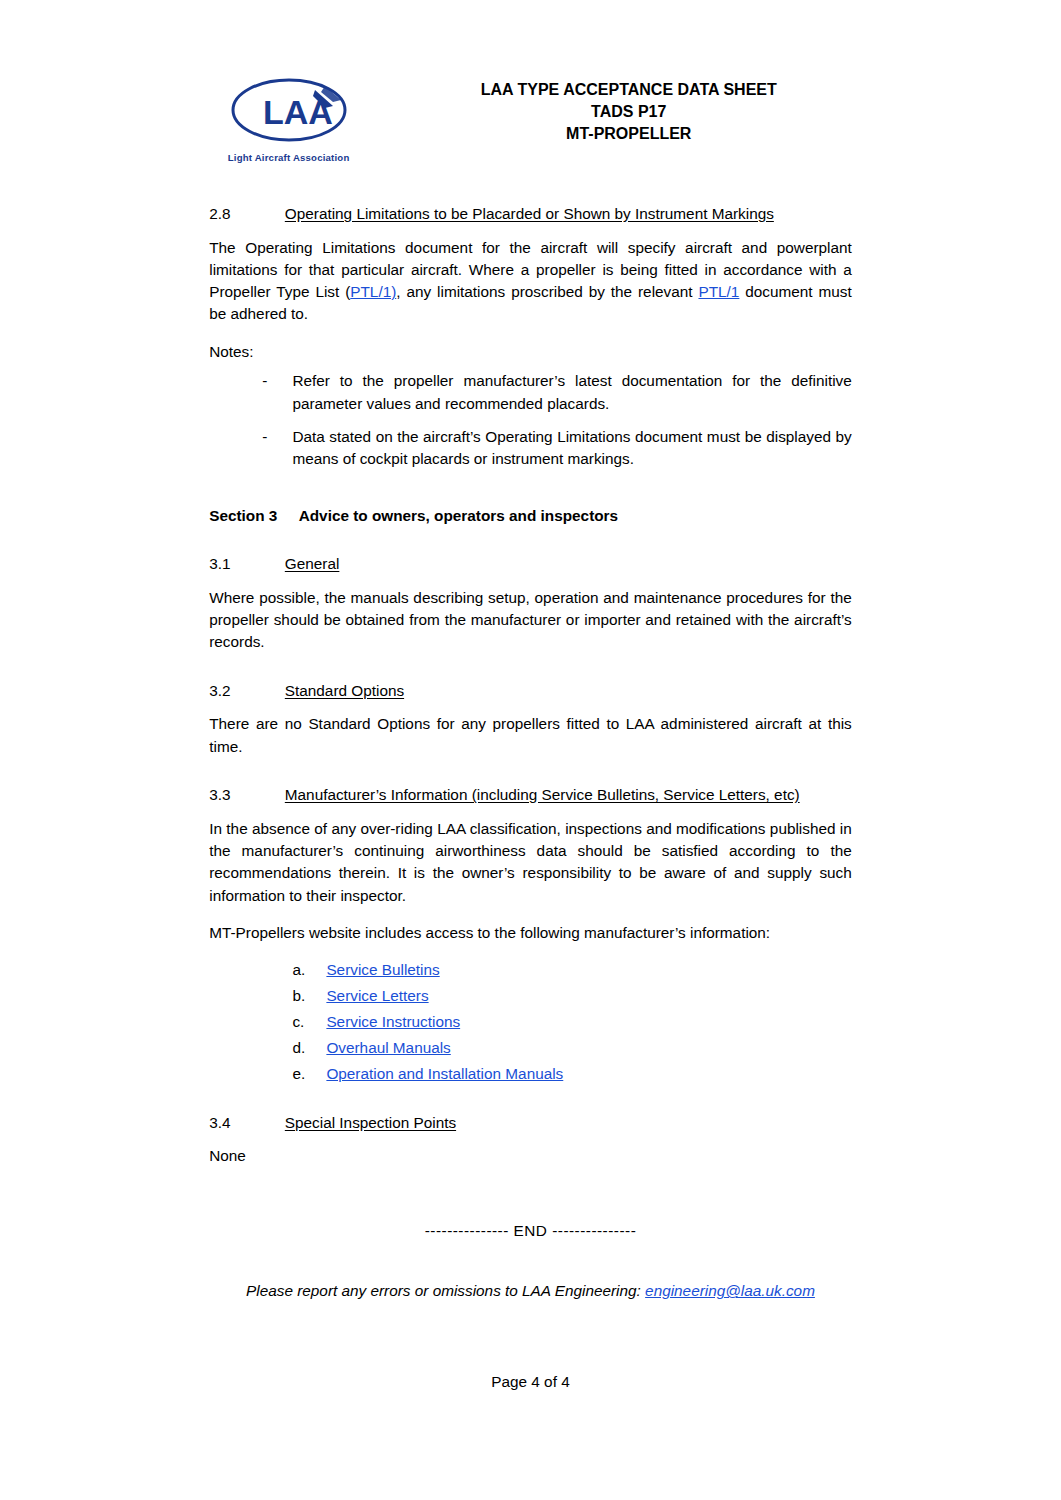LAA
Light Aircraft Association
LAA TYPE ACCEPTANCE DATA SHEET
TADS P17
MT-PROPELLER
2.8
Operating Limitations to be Placarded or Shown by Instrument Markings
The Operating Limitations document for the aircraft will specify aircraft and powerplant limitations for that particular aircraft. Where a propeller is being fitted in accordance with a Propeller Type List (PTL/1), any limitations proscribed by the relevant PTL/1 document must be adhered to.
Notes:
Refer to the propeller manufacturer’s latest documentation for the definitive parameter values and recommended placards.
Data stated on the aircraft’s Operating Limitations document must be displayed by means of cockpit placards or instrument markings.
Section 3 Advice to owners, operators and inspectors
3.1
General
Where possible, the manuals describing setup, operation and maintenance procedures for the propeller should be obtained from the manufacturer or importer and retained with the aircraft’s records.
3.2
Standard Options
There are no Standard Options for any propellers fitted to LAA administered aircraft at this time.
3.3
Manufacturer’s Information (including Service Bulletins, Service Letters, etc)
In the absence of any over-riding LAA classification, inspections and modifications published in the manufacturer’s continuing airworthiness data should be satisfied according to the recommendations therein. It is the owner’s responsibility to be aware of and supply such information to their inspector.
MT-Propellers website includes access to the following manufacturer’s information:
Service Bulletins
Service Letters
Service Instructions
Overhaul Manuals
Operation and Installation Manuals
3.4
Special Inspection Points
None
--------------- END ---------------
Please report any errors or omissions to LAA Engineering: engineering@laa.uk.com
Page 4 of 4